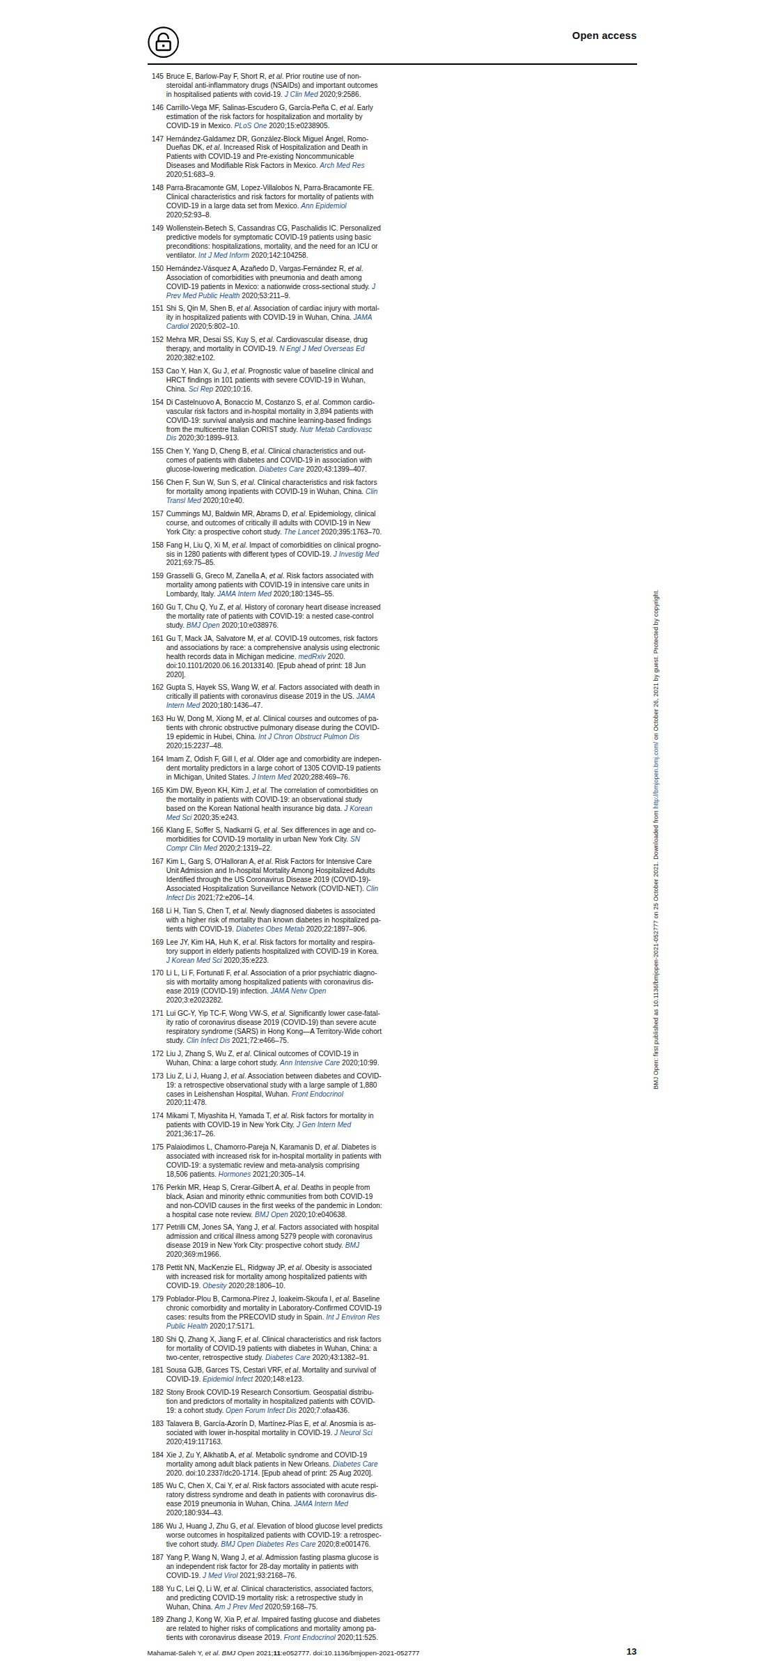Open access
145 Bruce E, Barlow-Pay F, Short R, et al. Prior routine use of non-steroidal anti-inflammatory drugs (NSAIDs) and important outcomes in hospitalised patients with covid-19. J Clin Med 2020;9:2586.
146 Carrillo-Vega MF, Salinas-Escudero G, García-Peña C, et al. Early estimation of the risk factors for hospitalization and mortality by COVID-19 in Mexico. PLoS One 2020;15:e0238905.
147 Hernández-Galdamez DR, González-Block Miguel Ángel, Romo-Dueñas DK, et al. Increased Risk of Hospitalization and Death in Patients with COVID-19 and Pre-existing Noncommunicable Diseases and Modifiable Risk Factors in Mexico. Arch Med Res 2020;51:683–9.
148 Parra-Bracamonte GM, Lopez-Villalobos N, Parra-Bracamonte FE. Clinical characteristics and risk factors for mortality of patients with COVID-19 in a large data set from Mexico. Ann Epidemiol 2020;52:93–8.
149 Wollenstein-Betech S, Cassandras CG, Paschalidis IC. Personalized predictive models for symptomatic COVID-19 patients using basic preconditions: hospitalizations, mortality, and the need for an ICU or ventilator. Int J Med Inform 2020;142:104258.
150 Hernández-Vásquez A, Azañedo D, Vargas-Fernández R, et al. Association of comorbidities with pneumonia and death among COVID-19 patients in Mexico: a nationwide cross-sectional study. J Prev Med Public Health 2020;53:211–9.
151 Shi S, Qin M, Shen B, et al. Association of cardiac injury with mortality in hospitalized patients with COVID-19 in Wuhan, China. JAMA Cardiol 2020;5:802–10.
152 Mehra MR, Desai SS, Kuy S, et al. Cardiovascular disease, drug therapy, and mortality in COVID-19. N Engl J Med Overseas Ed 2020;382:e102.
153 Cao Y, Han X, Gu J, et al. Prognostic value of baseline clinical and HRCT findings in 101 patients with severe COVID-19 in Wuhan, China. Sci Rep 2020;10:16.
154 Di Castelnuovo A, Bonaccio M, Costanzo S, et al. Common cardiovascular risk factors and in-hospital mortality in 3,894 patients with COVID-19: survival analysis and machine learning-based findings from the multicentre Italian CORIST study. Nutr Metab Cardiovasc Dis 2020;30:1899–913.
155 Chen Y, Yang D, Cheng B, et al. Clinical characteristics and outcomes of patients with diabetes and COVID-19 in association with glucose-lowering medication. Diabetes Care 2020;43:1399–407.
156 Chen F, Sun W, Sun S, et al. Clinical characteristics and risk factors for mortality among inpatients with COVID-19 in Wuhan, China. Clin Transl Med 2020;10:e40.
157 Cummings MJ, Baldwin MR, Abrams D, et al. Epidemiology, clinical course, and outcomes of critically ill adults with COVID-19 in New York City: a prospective cohort study. The Lancet 2020;395:1763–70.
158 Fang H, Liu Q, Xi M, et al. Impact of comorbidities on clinical prognosis in 1280 patients with different types of COVID-19. J Investig Med 2021;69:75–85.
159 Grasselli G, Greco M, Zanella A, et al. Risk factors associated with mortality among patients with COVID-19 in intensive care units in Lombardy, Italy. JAMA Intern Med 2020;180:1345–55.
160 Gu T, Chu Q, Yu Z, et al. History of coronary heart disease increased the mortality rate of patients with COVID-19: a nested case-control study. BMJ Open 2020;10:e038976.
161 Gu T, Mack JA, Salvatore M, et al. COVID-19 outcomes, risk factors and associations by race: a comprehensive analysis using electronic health records data in Michigan medicine. medRxiv 2020. doi:10.1101/2020.06.16.20133140. [Epub ahead of print: 18 Jun 2020].
162 Gupta S, Hayek SS, Wang W, et al. Factors associated with death in critically ill patients with coronavirus disease 2019 in the US. JAMA Intern Med 2020;180:1436–47.
163 Hu W, Dong M, Xiong M, et al. Clinical courses and outcomes of patients with chronic obstructive pulmonary disease during the COVID-19 epidemic in Hubei, China. Int J Chron Obstruct Pulmon Dis 2020;15:2237–48.
164 Imam Z, Odish F, Gill I, et al. Older age and comorbidity are independent mortality predictors in a large cohort of 1305 COVID-19 patients in Michigan, United States. J Intern Med 2020;288:469–76.
165 Kim DW, Byeon KH, Kim J, et al. The correlation of comorbidities on the mortality in patients with COVID-19: an observational study based on the Korean National health insurance big data. J Korean Med Sci 2020;35:e243.
166 Klang E, Soffer S, Nadkarni G, et al. Sex differences in age and comorbidities for COVID-19 mortality in urban New York City. SN Compr Clin Med 2020;2:1319–22.
167 Kim L, Garg S, O'Halloran A, et al. Risk Factors for Intensive Care Unit Admission and In-hospital Mortality Among Hospitalized Adults Identified through the US Coronavirus Disease 2019 (COVID-19)-Associated Hospitalization Surveillance Network (COVID-NET). Clin Infect Dis 2021;72:e206–14.
168 Li H, Tian S, Chen T, et al. Newly diagnosed diabetes is associated with a higher risk of mortality than known diabetes in hospitalized patients with COVID-19. Diabetes Obes Metab 2020;22:1897–906.
169 Lee JY, Kim HA, Huh K, et al. Risk factors for mortality and respiratory support in elderly patients hospitalized with COVID-19 in Korea. J Korean Med Sci 2020;35:e223.
170 Li L, Li F, Fortunati F, et al. Association of a prior psychiatric diagnosis with mortality among hospitalized patients with coronavirus disease 2019 (COVID-19) infection. JAMA Netw Open 2020;3:e2023282.
171 Lui GC-Y, Yip TC-F, Wong VW-S, et al. Significantly lower case-fatality ratio of coronavirus disease 2019 (COVID-19) than severe acute respiratory syndrome (SARS) in Hong Kong—A Territory-Wide cohort study. Clin Infect Dis 2021;72:e466–75.
172 Liu J, Zhang S, Wu Z, et al. Clinical outcomes of COVID-19 in Wuhan, China: a large cohort study. Ann Intensive Care 2020;10:99.
173 Liu Z, Li J, Huang J, et al. Association between diabetes and COVID-19: a retrospective observational study with a large sample of 1,880 cases in Leishenshan Hospital, Wuhan. Front Endocrinol 2020;11:478.
174 Mikami T, Miyashita H, Yamada T, et al. Risk factors for mortality in patients with COVID-19 in New York City. J Gen Intern Med 2021;36:17–26.
175 Palaiodimos L, Chamorro-Pareja N, Karamanis D, et al. Diabetes is associated with increased risk for in-hospital mortality in patients with COVID-19: a systematic review and meta-analysis comprising 18,506 patients. Hormones 2021;20:305–14.
176 Perkin MR, Heap S, Crerar-Gilbert A, et al. Deaths in people from black, Asian and minority ethnic communities from both COVID-19 and non-COVID causes in the first weeks of the pandemic in London: a hospital case note review. BMJ Open 2020;10:e040638.
177 Petrilli CM, Jones SA, Yang J, et al. Factors associated with hospital admission and critical illness among 5279 people with coronavirus disease 2019 in New York City: prospective cohort study. BMJ 2020;369:m1966.
178 Pettit NN, MacKenzie EL, Ridgway JP, et al. Obesity is associated with increased risk for mortality among hospitalized patients with COVID-19. Obesity 2020;28:1806–10.
179 Poblador-Plou B, Carmona-Pírez J, Ioakeim-Skoufa I, et al. Baseline chronic comorbidity and mortality in Laboratory-Confirmed COVID-19 cases: results from the PRECOVID study in Spain. Int J Environ Res Public Health 2020;17:5171.
180 Shi Q, Zhang X, Jiang F, et al. Clinical characteristics and risk factors for mortality of COVID-19 patients with diabetes in Wuhan, China: a two-center, retrospective study. Diabetes Care 2020;43:1382–91.
181 Sousa GJB, Garces TS, Cestari VRF, et al. Mortality and survival of COVID-19. Epidemiol Infect 2020;148:e123.
182 Stony Brook COVID-19 Research Consortium. Geospatial distribution and predictors of mortality in hospitalized patients with COVID-19: a cohort study. Open Forum Infect Dis 2020;7:ofaa436.
183 Talavera B, García-Azorín D, Martínez-Pías E, et al. Anosmia is associated with lower in-hospital mortality in COVID-19. J Neurol Sci 2020;419:117163.
184 Xie J, Zu Y, Alkhatib A, et al. Metabolic syndrome and COVID-19 mortality among adult black patients in New Orleans. Diabetes Care 2020. doi:10.2337/dc20-1714. [Epub ahead of print: 25 Aug 2020].
185 Wu C, Chen X, Cai Y, et al. Risk factors associated with acute respiratory distress syndrome and death in patients with coronavirus disease 2019 pneumonia in Wuhan, China. JAMA Intern Med 2020;180:934–43.
186 Wu J, Huang J, Zhu G, et al. Elevation of blood glucose level predicts worse outcomes in hospitalized patients with COVID-19: a retrospective cohort study. BMJ Open Diabetes Res Care 2020;8:e001476.
187 Yang P, Wang N, Wang J, et al. Admission fasting plasma glucose is an independent risk factor for 28-day mortality in patients with COVID-19. J Med Virol 2021;93:2168–76.
188 Yu C, Lei Q, Li W, et al. Clinical characteristics, associated factors, and predicting COVID-19 mortality risk: a retrospective study in Wuhan, China. Am J Prev Med 2020;59:168–75.
189 Zhang J, Kong W, Xia P, et al. Impaired fasting glucose and diabetes are related to higher risks of complications and mortality among patients with coronavirus disease 2019. Front Endocrinol 2020;11:525.
Mahamat-Saleh Y, et al. BMJ Open 2021;11:e052777. doi:10.1136/bmjopen-2021-052777
13
BMJ Open: first published as 10.1136/bmjopen-2021-052777 on 25 October 2021. Downloaded from http://bmjopen.bmj.com/ on October 26, 2021 by guest. Protected by copyright.